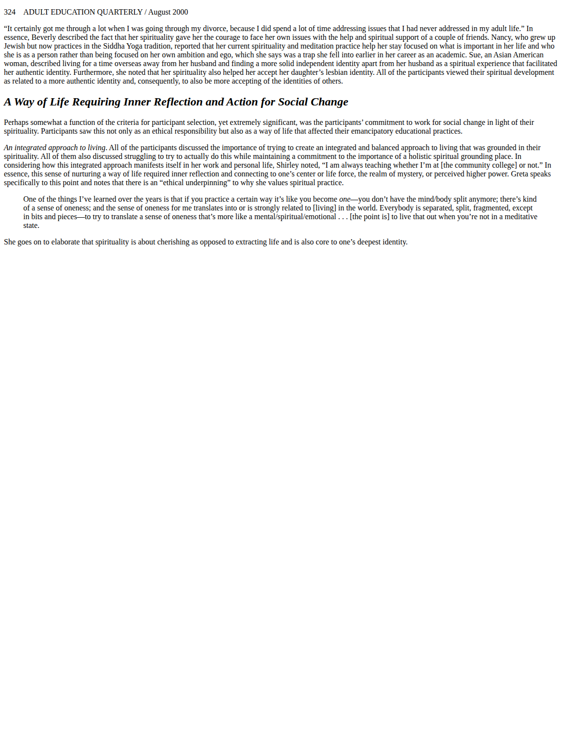324 ADULT EDUCATION QUARTERLY / August 2000
“It certainly got me through a lot when I was going through my divorce, because I did spend a lot of time addressing issues that I had never addressed in my adult life.” In essence, Beverly described the fact that her spirituality gave her the courage to face her own issues with the help and spiritual support of a couple of friends. Nancy, who grew up Jewish but now practices in the Siddha Yoga tradition, reported that her current spirituality and meditation practice help her stay focused on what is important in her life and who she is as a person rather than being focused on her own ambition and ego, which she says was a trap she fell into earlier in her career as an academic. Sue, an Asian American woman, described living for a time overseas away from her husband and finding a more solid independent identity apart from her husband as a spiritual experience that facilitated her authentic identity. Furthermore, she noted that her spirituality also helped her accept her daughter’s lesbian identity. All of the participants viewed their spiritual development as related to a more authentic identity and, consequently, to also be more accepting of the identities of others.
A Way of Life Requiring Inner Reflection and Action for Social Change
Perhaps somewhat a function of the criteria for participant selection, yet extremely significant, was the participants’ commitment to work for social change in light of their spirituality. Participants saw this not only as an ethical responsibility but also as a way of life that affected their emancipatory educational practices.
An integrated approach to living. All of the participants discussed the importance of trying to create an integrated and balanced approach to living that was grounded in their spirituality. All of them also discussed struggling to try to actually do this while maintaining a commitment to the importance of a holistic spiritual grounding place. In considering how this integrated approach manifests itself in her work and personal life, Shirley noted, “I am always teaching whether I’m at [the community college] or not.” In essence, this sense of nurturing a way of life required inner reflection and connecting to one’s center or life force, the realm of mystery, or perceived higher power. Greta speaks specifically to this point and notes that there is an “ethical underpinning” to why she values spiritual practice.
One of the things I’ve learned over the years is that if you practice a certain way it’s like you become one—you don’t have the mind/body split anymore; there’s kind of a sense of oneness; and the sense of oneness for me translates into or is strongly related to [living] in the world. Everybody is separated, split, fragmented, except in bits and pieces—to try to translate a sense of oneness that’s more like a mental/spiritual/emotional . . . [the point is] to live that out when you’re not in a meditative state.
She goes on to elaborate that spirituality is about cherishing as opposed to extracting life and is also core to one’s deepest identity.